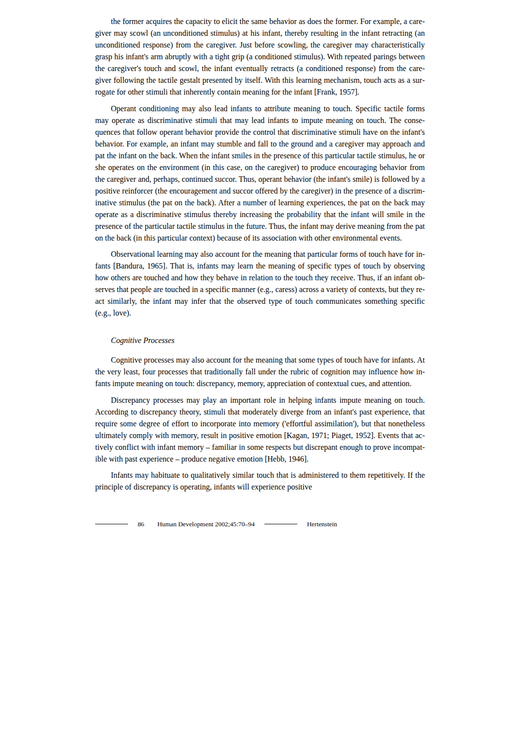the former acquires the capacity to elicit the same behavior as does the former. For example, a caregiver may scowl (an unconditioned stimulus) at his infant, thereby resulting in the infant retracting (an unconditioned response) from the caregiver. Just before scowling, the caregiver may characteristically grasp his infant's arm abruptly with a tight grip (a conditioned stimulus). With repeated parings between the caregiver's touch and scowl, the infant eventually retracts (a conditioned response) from the caregiver following the tactile gestalt presented by itself. With this learning mechanism, touch acts as a surrogate for other stimuli that inherently contain meaning for the infant [Frank, 1957].
Operant conditioning may also lead infants to attribute meaning to touch. Specific tactile forms may operate as discriminative stimuli that may lead infants to impute meaning on touch. The consequences that follow operant behavior provide the control that discriminative stimuli have on the infant's behavior. For example, an infant may stumble and fall to the ground and a caregiver may approach and pat the infant on the back. When the infant smiles in the presence of this particular tactile stimulus, he or she operates on the environment (in this case, on the caregiver) to produce encouraging behavior from the caregiver and, perhaps, continued succor. Thus, operant behavior (the infant's smile) is followed by a positive reinforcer (the encouragement and succor offered by the caregiver) in the presence of a discriminative stimulus (the pat on the back). After a number of learning experiences, the pat on the back may operate as a discriminative stimulus thereby increasing the probability that the infant will smile in the presence of the particular tactile stimulus in the future. Thus, the infant may derive meaning from the pat on the back (in this particular context) because of its association with other environmental events.
Observational learning may also account for the meaning that particular forms of touch have for infants [Bandura, 1965]. That is, infants may learn the meaning of specific types of touch by observing how others are touched and how they behave in relation to the touch they receive. Thus, if an infant observes that people are touched in a specific manner (e.g., caress) across a variety of contexts, but they react similarly, the infant may infer that the observed type of touch communicates something specific (e.g., love).
Cognitive Processes
Cognitive processes may also account for the meaning that some types of touch have for infants. At the very least, four processes that traditionally fall under the rubric of cognition may influence how infants impute meaning on touch: discrepancy, memory, appreciation of contextual cues, and attention.
Discrepancy processes may play an important role in helping infants impute meaning on touch. According to discrepancy theory, stimuli that moderately diverge from an infant's past experience, that require some degree of effort to incorporate into memory ('effortful assimilation'), but that nonetheless ultimately comply with memory, result in positive emotion [Kagan, 1971; Piaget, 1952]. Events that actively conflict with infant memory – familiar in some respects but discrepant enough to prove incompatible with past experience – produce negative emotion [Hebb, 1946].
Infants may habituate to qualitatively similar touch that is administered to them repetitively. If the principle of discrepancy is operating, infants will experience positive
86 Human Development 2002;45:70–94 Hertenstein